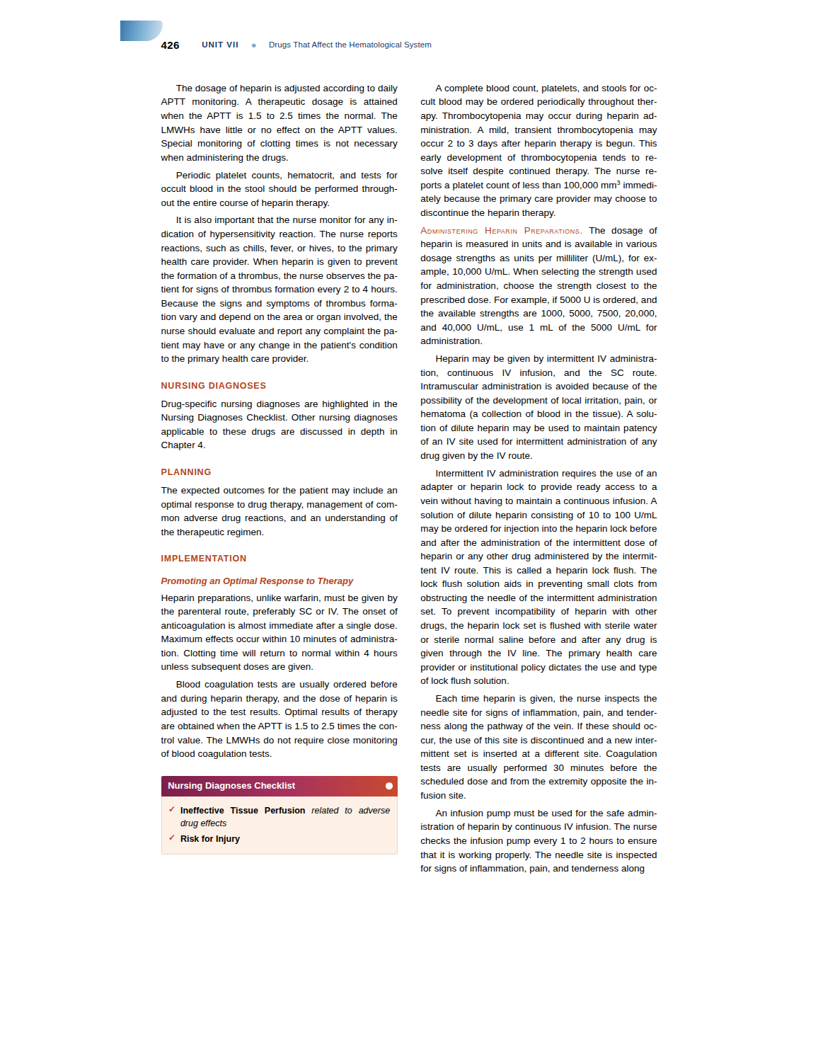426 UNIT VII ● Drugs That Affect the Hematological System
The dosage of heparin is adjusted according to daily APTT monitoring. A therapeutic dosage is attained when the APTT is 1.5 to 2.5 times the normal. The LMWHs have little or no effect on the APTT values. Special monitoring of clotting times is not necessary when administering the drugs.
Periodic platelet counts, hematocrit, and tests for occult blood in the stool should be performed throughout the entire course of heparin therapy.
It is also important that the nurse monitor for any indication of hypersensitivity reaction. The nurse reports reactions, such as chills, fever, or hives, to the primary health care provider. When heparin is given to prevent the formation of a thrombus, the nurse observes the patient for signs of thrombus formation every 2 to 4 hours. Because the signs and symptoms of thrombus formation vary and depend on the area or organ involved, the nurse should evaluate and report any complaint the patient may have or any change in the patient's condition to the primary health care provider.
Nursing Diagnoses
Drug-specific nursing diagnoses are highlighted in the Nursing Diagnoses Checklist. Other nursing diagnoses applicable to these drugs are discussed in depth in Chapter 4.
Planning
The expected outcomes for the patient may include an optimal response to drug therapy, management of common adverse drug reactions, and an understanding of the therapeutic regimen.
Implementation
Promoting an Optimal Response to Therapy
Heparin preparations, unlike warfarin, must be given by the parenteral route, preferably SC or IV. The onset of anticoagulation is almost immediate after a single dose. Maximum effects occur within 10 minutes of administration. Clotting time will return to normal within 4 hours unless subsequent doses are given.
Blood coagulation tests are usually ordered before and during heparin therapy, and the dose of heparin is adjusted to the test results. Optimal results of therapy are obtained when the APTT is 1.5 to 2.5 times the control value. The LMWHs do not require close monitoring of blood coagulation tests.
Nursing Diagnoses Checklist
✓Ineffective Tissue Perfusion related to adverse drug effects
✓Risk for Injury
A complete blood count, platelets, and stools for occult blood may be ordered periodically throughout therapy. Thrombocytopenia may occur during heparin administration. A mild, transient thrombocytopenia may occur 2 to 3 days after heparin therapy is begun. This early development of thrombocytopenia tends to resolve itself despite continued therapy. The nurse reports a platelet count of less than 100,000 mm3 immediately because the primary care provider may choose to discontinue the heparin therapy.
Administering Heparin Preparations. The dosage of heparin is measured in units and is available in various dosage strengths as units per milliliter (U/mL), for example, 10,000 U/mL. When selecting the strength used for administration, choose the strength closest to the prescribed dose. For example, if 5000 U is ordered, and the available strengths are 1000, 5000, 7500, 20,000, and 40,000 U/mL, use 1 mL of the 5000 U/mL for administration.
Heparin may be given by intermittent IV administration, continuous IV infusion, and the SC route. Intramuscular administration is avoided because of the possibility of the development of local irritation, pain, or hematoma (a collection of blood in the tissue). A solution of dilute heparin may be used to maintain patency of an IV site used for intermittent administration of any drug given by the IV route.
Intermittent IV administration requires the use of an adapter or heparin lock to provide ready access to a vein without having to maintain a continuous infusion. A solution of dilute heparin consisting of 10 to 100 U/mL may be ordered for injection into the heparin lock before and after the administration of the intermittent dose of heparin or any other drug administered by the intermittent IV route. This is called a heparin lock flush. The lock flush solution aids in preventing small clots from obstructing the needle of the intermittent administration set. To prevent incompatibility of heparin with other drugs, the heparin lock set is flushed with sterile water or sterile normal saline before and after any drug is given through the IV line. The primary health care provider or institutional policy dictates the use and type of lock flush solution.
Each time heparin is given, the nurse inspects the needle site for signs of inflammation, pain, and tenderness along the pathway of the vein. If these should occur, the use of this site is discontinued and a new intermittent set is inserted at a different site. Coagulation tests are usually performed 30 minutes before the scheduled dose and from the extremity opposite the infusion site.
An infusion pump must be used for the safe administration of heparin by continuous IV infusion. The nurse checks the infusion pump every 1 to 2 hours to ensure that it is working properly. The needle site is inspected for signs of inflammation, pain, and tenderness along